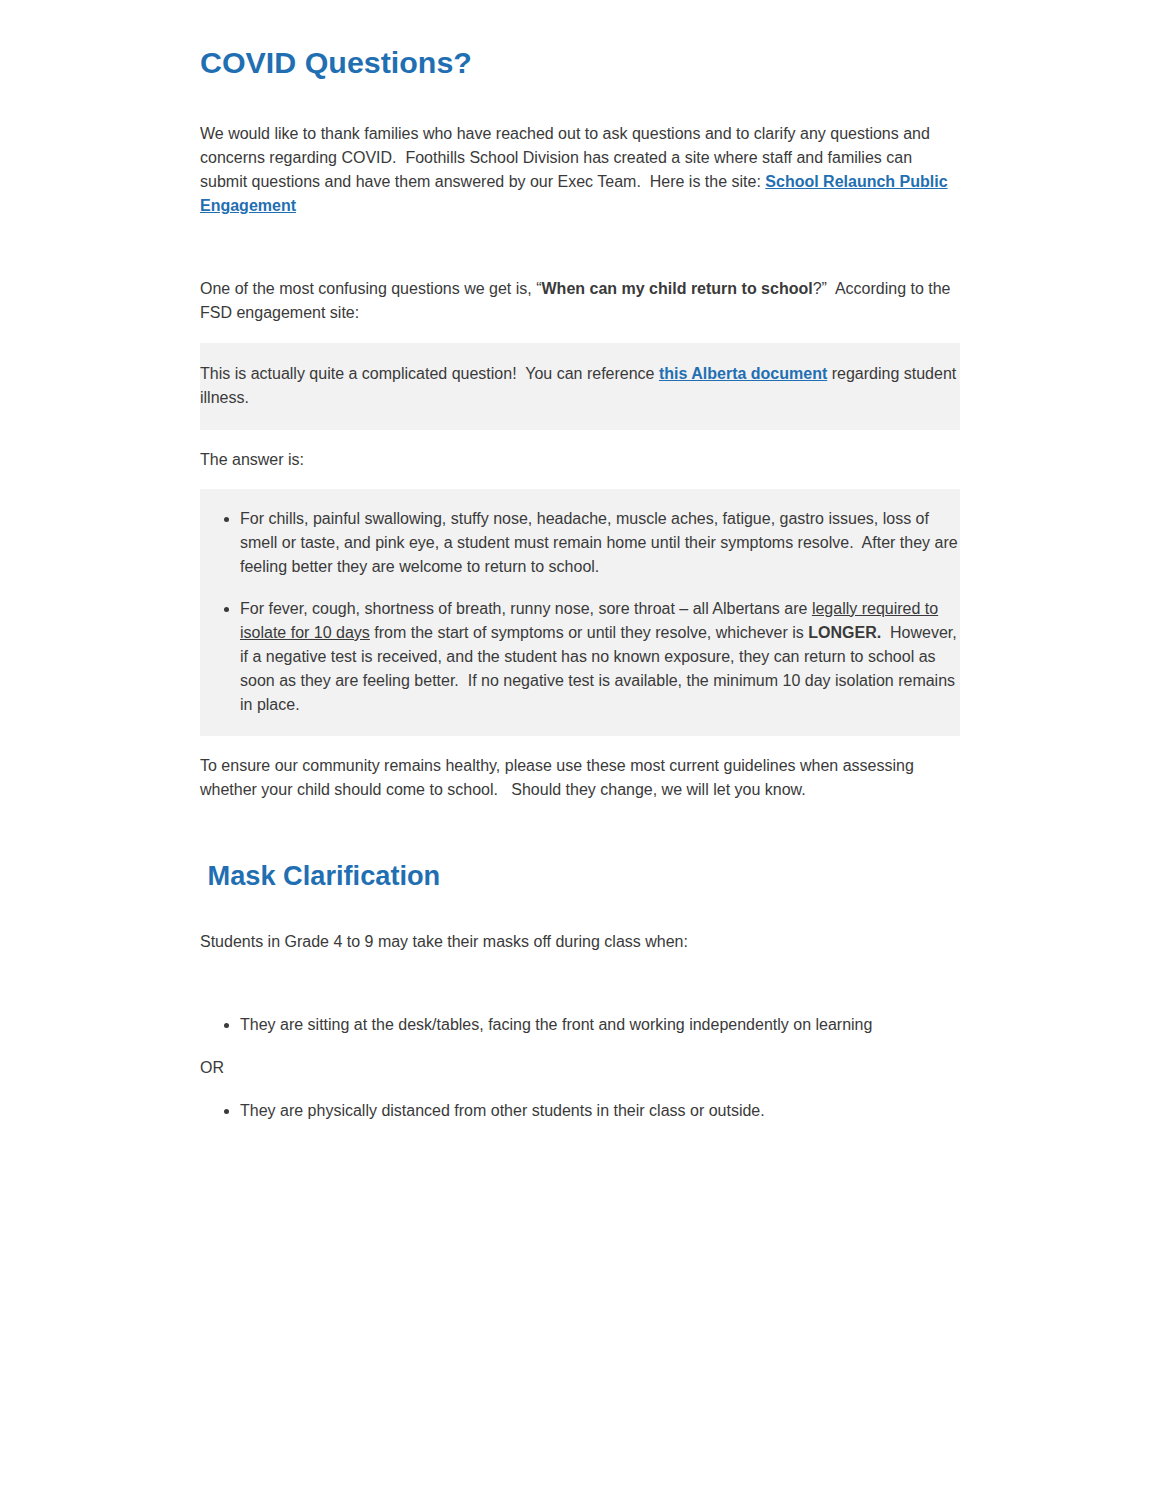COVID Questions?
We would like to thank families who have reached out to ask questions and to clarify any questions and concerns regarding COVID. Foothills School Division has created a site where staff and families can submit questions and have them answered by our Exec Team. Here is the site: School Relaunch Public Engagement
One of the most confusing questions we get is, “When can my child return to school?” According to the FSD engagement site:
This is actually quite a complicated question! You can reference this Alberta document regarding student illness.
The answer is:
For chills, painful swallowing, stuffy nose, headache, muscle aches, fatigue, gastro issues, loss of smell or taste, and pink eye, a student must remain home until their symptoms resolve. After they are feeling better they are welcome to return to school.
For fever, cough, shortness of breath, runny nose, sore throat – all Albertans are legally required to isolate for 10 days from the start of symptoms or until they resolve, whichever is LONGER. However, if a negative test is received, and the student has no known exposure, they can return to school as soon as they are feeling better. If no negative test is available, the minimum 10 day isolation remains in place.
To ensure our community remains healthy, please use these most current guidelines when assessing whether your child should come to school. Should they change, we will let you know.
Mask Clarification
Students in Grade 4 to 9 may take their masks off during class when:
They are sitting at the desk/tables, facing the front and working independently on learning
OR
They are physically distanced from other students in their class or outside.